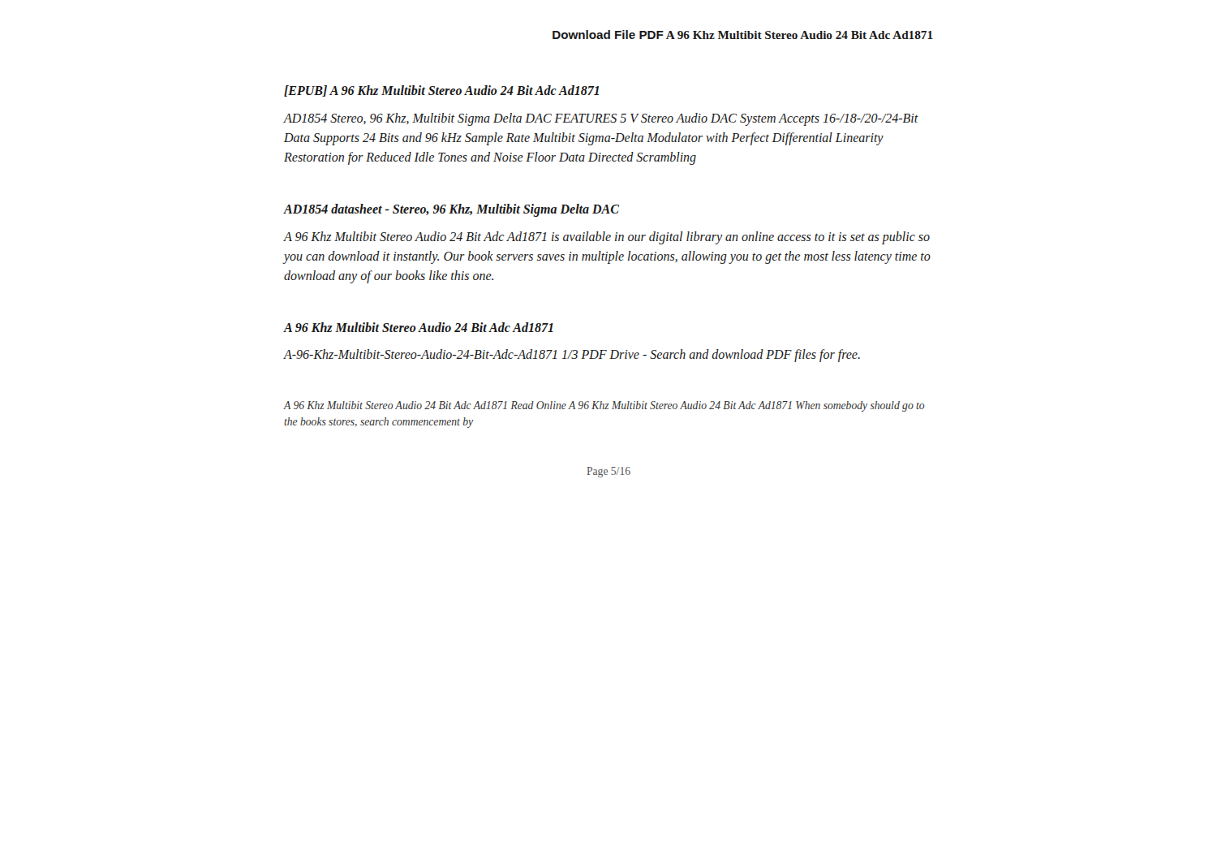Download File PDF A 96 Khz Multibit Stereo Audio 24 Bit Adc Ad1871
[EPUB] A 96 Khz Multibit Stereo Audio 24 Bit Adc Ad1871
AD1854 Stereo, 96 Khz, Multibit Sigma Delta DAC FEATURES 5 V Stereo Audio DAC System Accepts 16-/18-/20-/24-Bit Data Supports 24 Bits and 96 kHz Sample Rate Multibit Sigma-Delta Modulator with Perfect Differential Linearity Restoration for Reduced Idle Tones and Noise Floor Data Directed Scrambling
AD1854 datasheet - Stereo, 96 Khz, Multibit Sigma Delta DAC
A 96 Khz Multibit Stereo Audio 24 Bit Adc Ad1871 is available in our digital library an online access to it is set as public so you can download it instantly. Our book servers saves in multiple locations, allowing you to get the most less latency time to download any of our books like this one.
A 96 Khz Multibit Stereo Audio 24 Bit Adc Ad1871
A-96-Khz-Multibit-Stereo-Audio-24-Bit-Adc-Ad1871 1/3 PDF Drive - Search and download PDF files for free.
A 96 Khz Multibit Stereo Audio 24 Bit Adc Ad1871 Read Online A 96 Khz Multibit Stereo Audio 24 Bit Adc Ad1871 When somebody should go to the books stores, search commencement by
Page 5/16